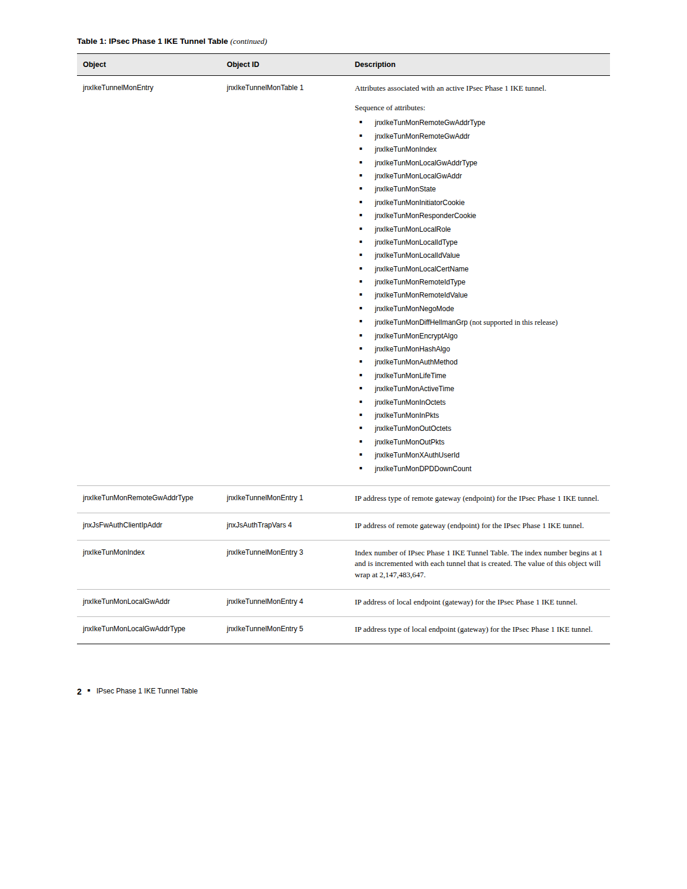Table 1: IPsec Phase 1 IKE Tunnel Table (continued)
| Object | Object ID | Description |
| --- | --- | --- |
| jnxIkeTunnelMonEntry | jnxIkeTunnelMonTable 1 | Attributes associated with an active IPsec Phase 1 IKE tunnel. Sequence of attributes: jnxIkeTunMonRemoteGwAddrType jnxIkeTunMonRemoteGwAddr jnxIkeTunMonIndex jnxIkeTunMonLocalGwAddrType jnxIkeTunMonLocalGwAddr jnxIkeTunMonState jnxIkeTunMonInitiatorCookie jnxIkeTunMonResponderCookie jnxIkeTunMonLocalRole jnxIkeTunMonLocalIdType jnxIkeTunMonLocalIdValue jnxIkeTunMonLocalCertName jnxIkeTunMonRemoteIdType jnxIkeTunMonRemoteIdValue jnxIkeTunMonNegoMode jnxIkeTunMonDiffHellmanGrp (not supported in this release) jnxIkeTunMonEncryptAlgo jnxIkeTunMonHashAlgo jnxIkeTunMonAuthMethod jnxIkeTunMonLifeTime jnxIkeTunMonActiveTime jnxIkeTunMonInOctets jnxIkeTunMonInPkts jnxIkeTunMonOutOctets jnxIkeTunMonOutPkts jnxIkeTunMonXAuthUserId jnxIkeTunMonDPDDownCount |
| jnxIkeTunMonRemoteGwAddrType | jnxIkeTunnelMonEntry 1 | IP address type of remote gateway (endpoint) for the IPsec Phase 1 IKE tunnel. |
| jnxJsFwAuthClientIpAddr | jnxJsAuthTrapVars 4 | IP address of remote gateway (endpoint) for the IPsec Phase 1 IKE tunnel. |
| jnxIkeTunMonIndex | jnxIkeTunnelMonEntry 3 | Index number of IPsec Phase 1 IKE Tunnel Table. The index number begins at 1 and is incremented with each tunnel that is created. The value of this object will wrap at 2,147,483,647. |
| jnxIkeTunMonLocalGwAddr | jnxIkeTunnelMonEntry 4 | IP address of local endpoint (gateway) for the IPsec Phase 1 IKE tunnel. |
| jnxIkeTunMonLocalGwAddrType | jnxIkeTunnelMonEntry 5 | IP address type of local endpoint (gateway) for the IPsec Phase 1 IKE tunnel. |
2 ■ IPsec Phase 1 IKE Tunnel Table